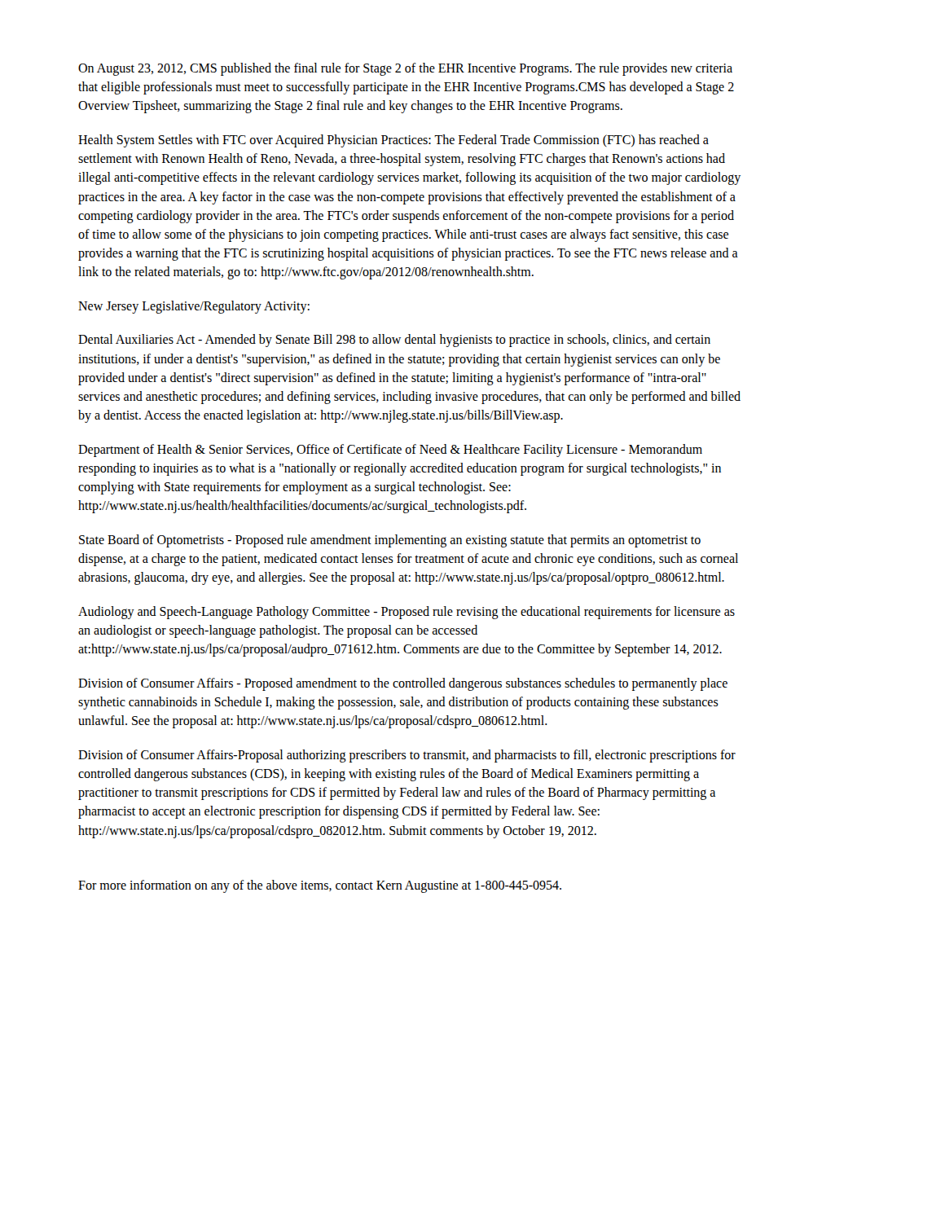On August 23, 2012, CMS published the final rule for Stage 2 of the EHR Incentive Programs. The rule provides new criteria that eligible professionals must meet to successfully participate in the EHR Incentive Programs.CMS has developed a Stage 2 Overview Tipsheet, summarizing the Stage 2 final rule and key changes to the EHR Incentive Programs.
Health System Settles with FTC over Acquired Physician Practices: The Federal Trade Commission (FTC) has reached a settlement with Renown Health of Reno, Nevada, a three-hospital system, resolving FTC charges that Renown's actions had illegal anti-competitive effects in the relevant cardiology services market, following its acquisition of the two major cardiology practices in the area. A key factor in the case was the non-compete provisions that effectively prevented the establishment of a competing cardiology provider in the area. The FTC's order suspends enforcement of the non-compete provisions for a period of time to allow some of the physicians to join competing practices. While anti-trust cases are always fact sensitive, this case provides a warning that the FTC is scrutinizing hospital acquisitions of physician practices. To see the FTC news release and a link to the related materials, go to: http://www.ftc.gov/opa/2012/08/renownhealth.shtm.
New Jersey Legislative/Regulatory Activity:
Dental Auxiliaries Act - Amended by Senate Bill 298 to allow dental hygienists to practice in schools, clinics, and certain institutions, if under a dentist's "supervision," as defined in the statute; providing that certain hygienist services can only be provided under a dentist's "direct supervision" as defined in the statute; limiting a hygienist's performance of "intra-oral" services and anesthetic procedures; and defining services, including invasive procedures, that can only be performed and billed by a dentist. Access the enacted legislation at: http://www.njleg.state.nj.us/bills/BillView.asp.
Department of Health & Senior Services, Office of Certificate of Need & Healthcare Facility Licensure - Memorandum responding to inquiries as to what is a "nationally or regionally accredited education program for surgical technologists," in complying with State requirements for employment as a surgical technologist. See: http://www.state.nj.us/health/healthfacilities/documents/ac/surgical_technologists.pdf.
State Board of Optometrists - Proposed rule amendment implementing an existing statute that permits an optometrist to dispense, at a charge to the patient, medicated contact lenses for treatment of acute and chronic eye conditions, such as corneal abrasions, glaucoma, dry eye, and allergies. See the proposal at: http://www.state.nj.us/lps/ca/proposal/optpro_080612.html.
Audiology and Speech-Language Pathology Committee - Proposed rule revising the educational requirements for licensure as an audiologist or speech-language pathologist. The proposal can be accessed at:http://www.state.nj.us/lps/ca/proposal/audpro_071612.htm. Comments are due to the Committee by September 14, 2012.
Division of Consumer Affairs - Proposed amendment to the controlled dangerous substances schedules to permanently place synthetic cannabinoids in Schedule I, making the possession, sale, and distribution of products containing these substances unlawful. See the proposal at: http://www.state.nj.us/lps/ca/proposal/cdspro_080612.html.
Division of Consumer Affairs-Proposal authorizing prescribers to transmit, and pharmacists to fill, electronic prescriptions for controlled dangerous substances (CDS), in keeping with existing rules of the Board of Medical Examiners permitting a practitioner to transmit prescriptions for CDS if permitted by Federal law and rules of the Board of Pharmacy permitting a pharmacist to accept an electronic prescription for dispensing CDS if permitted by Federal law. See: http://www.state.nj.us/lps/ca/proposal/cdspro_082012.htm. Submit comments by October 19, 2012.
For more information on any of the above items, contact Kern Augustine at 1-800-445-0954.